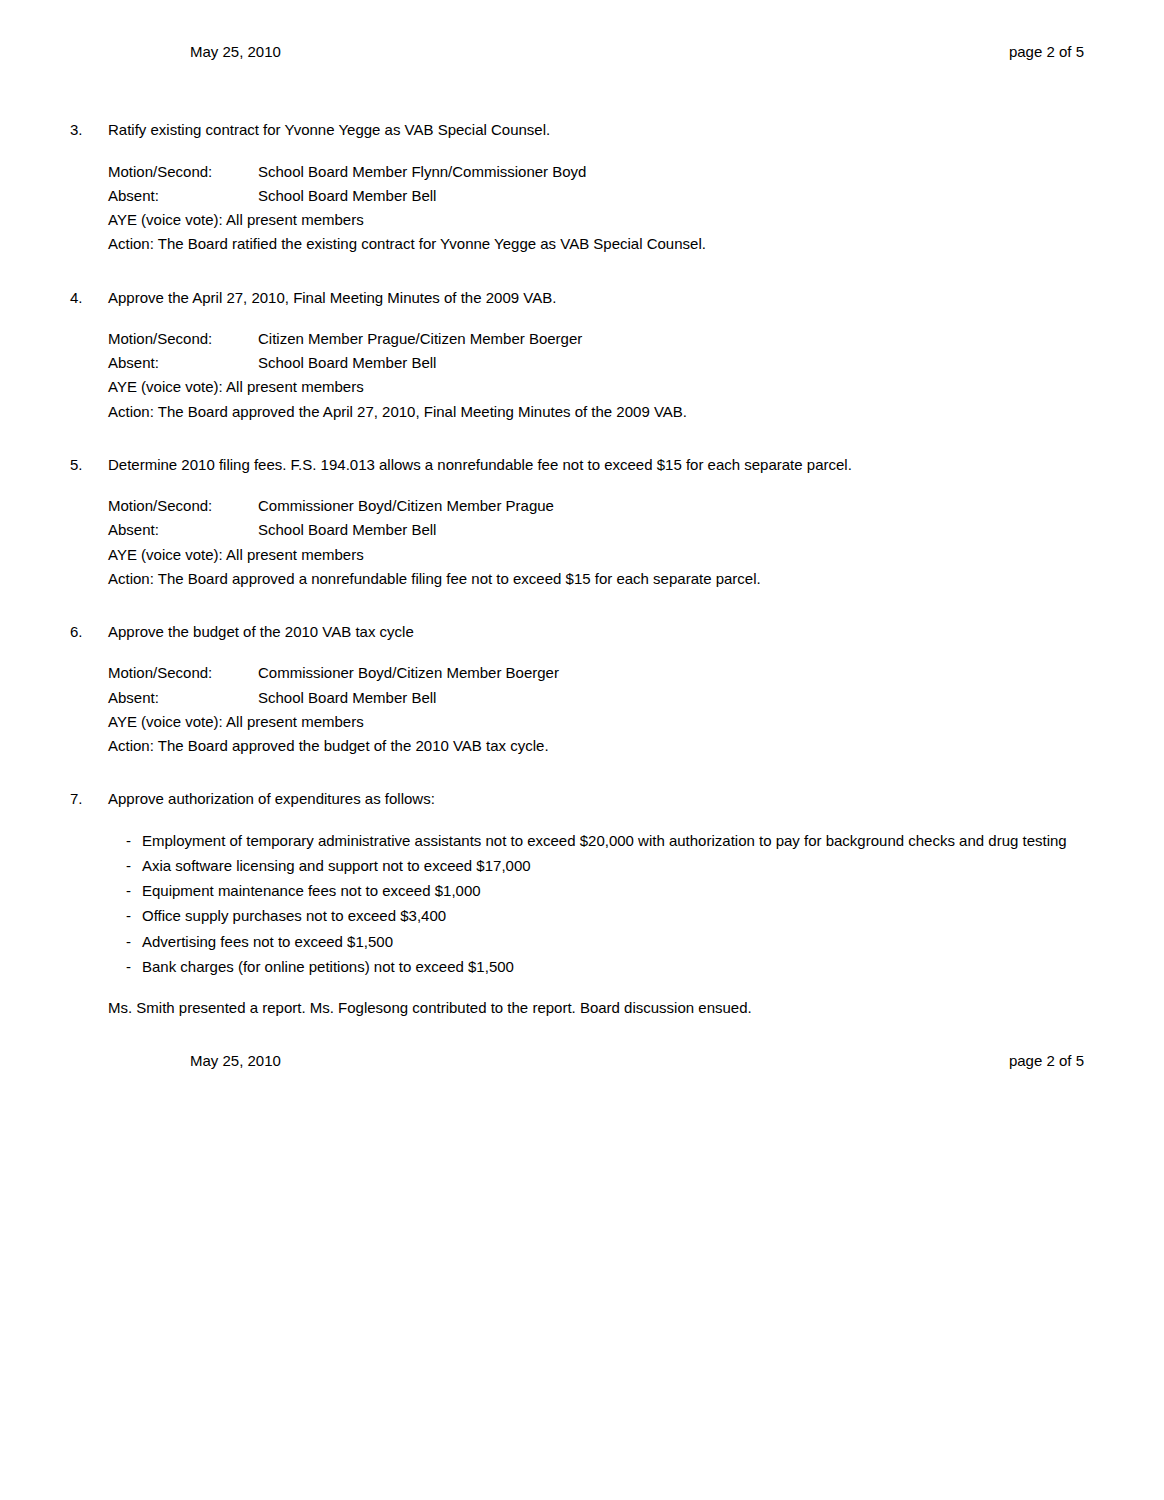May 25, 2010 page 2 of 5
Ratify existing contract for Yvonne Yegge as VAB Special Counsel.
Motion/Second: School Board Member Flynn/Commissioner Boyd
Absent: School Board Member Bell
AYE (voice vote): All present members
Action: The Board ratified the existing contract for Yvonne Yegge as VAB Special Counsel.
Approve the April 27, 2010, Final Meeting Minutes of the 2009 VAB.
Motion/Second: Citizen Member Prague/Citizen Member Boerger
Absent: School Board Member Bell
AYE (voice vote): All present members
Action: The Board approved the April 27, 2010, Final Meeting Minutes of the 2009 VAB.
Determine 2010 filing fees. F.S. 194.013 allows a nonrefundable fee not to exceed $15 for each separate parcel.
Motion/Second: Commissioner Boyd/Citizen Member Prague
Absent: School Board Member Bell
AYE (voice vote): All present members
Action: The Board approved a nonrefundable filing fee not to exceed $15 for each separate parcel.
Approve the budget of the 2010 VAB tax cycle
Motion/Second: Commissioner Boyd/Citizen Member Boerger
Absent: School Board Member Bell
AYE (voice vote): All present members
Action: The Board approved the budget of the 2010 VAB tax cycle.
Approve authorization of expenditures as follows:
Employment of temporary administrative assistants not to exceed $20,000 with authorization to pay for background checks and drug testing
Axia software licensing and support not to exceed $17,000
Equipment maintenance fees not to exceed $1,000
Office supply purchases not to exceed $3,400
Advertising fees not to exceed $1,500
Bank charges (for online petitions) not to exceed $1,500
Ms. Smith presented a report. Ms. Foglesong contributed to the report. Board discussion ensued.
May 25, 2010 page 2 of 5